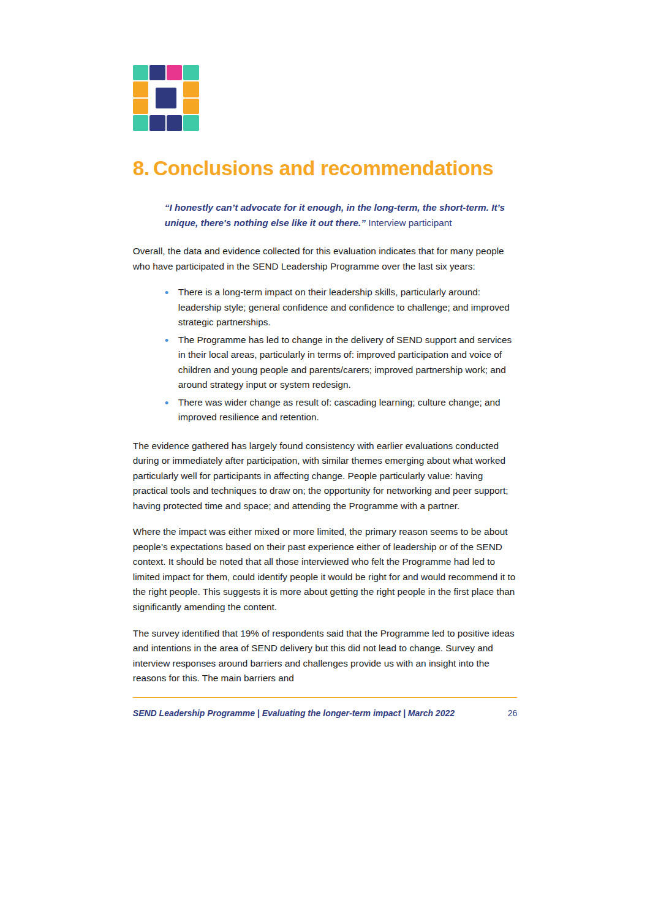8. Conclusions and recommendations
“I honestly can’t advocate for it enough, in the long-term, the short-term. It’s unique, there's nothing else like it out there.” Interview participant
Overall, the data and evidence collected for this evaluation indicates that for many people who have participated in the SEND Leadership Programme over the last six years:
There is a long-term impact on their leadership skills, particularly around: leadership style; general confidence and confidence to challenge; and improved strategic partnerships.
The Programme has led to change in the delivery of SEND support and services in their local areas, particularly in terms of: improved participation and voice of children and young people and parents/carers; improved partnership work; and around strategy input or system redesign.
There was wider change as result of: cascading learning; culture change; and improved resilience and retention.
The evidence gathered has largely found consistency with earlier evaluations conducted during or immediately after participation, with similar themes emerging about what worked particularly well for participants in affecting change. People particularly value: having practical tools and techniques to draw on; the opportunity for networking and peer support; having protected time and space; and attending the Programme with a partner.
Where the impact was either mixed or more limited, the primary reason seems to be about people’s expectations based on their past experience either of leadership or of the SEND context. It should be noted that all those interviewed who felt the Programme had led to limited impact for them, could identify people it would be right for and would recommend it to the right people. This suggests it is more about getting the right people in the first place than significantly amending the content.
The survey identified that 19% of respondents said that the Programme led to positive ideas and intentions in the area of SEND delivery but this did not lead to change. Survey and interview responses around barriers and challenges provide us with an insight into the reasons for this. The main barriers and
SEND Leadership Programme | Evaluating the longer-term impact | March 2022 26